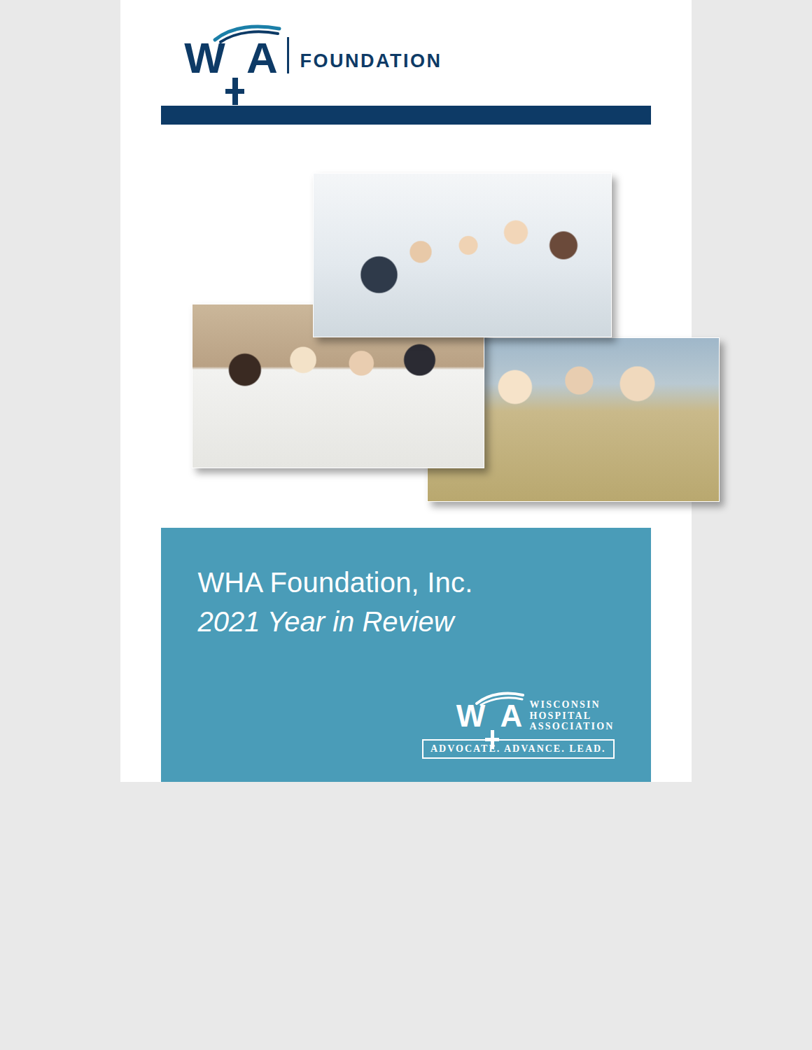W A
FOUNDATION
WHA Foundation, Inc.
2021 Year in Review
W A
WISCONSIN
HOSPITAL
ASSOCIATION
ADVOCATE. ADVANCE. LEAD.